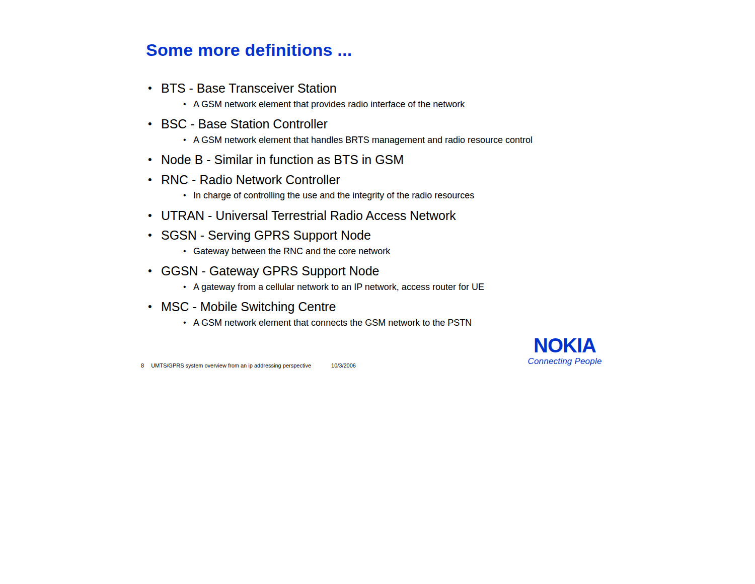Some more definitions ...
BTS - Base Transceiver Station
A GSM network element that provides radio interface of the network
BSC - Base Station Controller
A GSM network element that handles BRTS management and radio resource control
Node B - Similar in function as BTS in GSM
RNC - Radio Network Controller
In charge of controlling the use and the integrity of the radio resources
UTRAN - Universal Terrestrial Radio Access Network
SGSN - Serving GPRS Support Node
Gateway between the RNC and the core network
GGSN - Gateway GPRS Support Node
A gateway from a cellular network to an IP network, access router for UE
MSC - Mobile Switching Centre
A GSM network element that connects the GSM network to the PSTN
8 UMTS/GPRS system overview from an ip addressing perspective10/3/2006
NOKIA
Connecting People